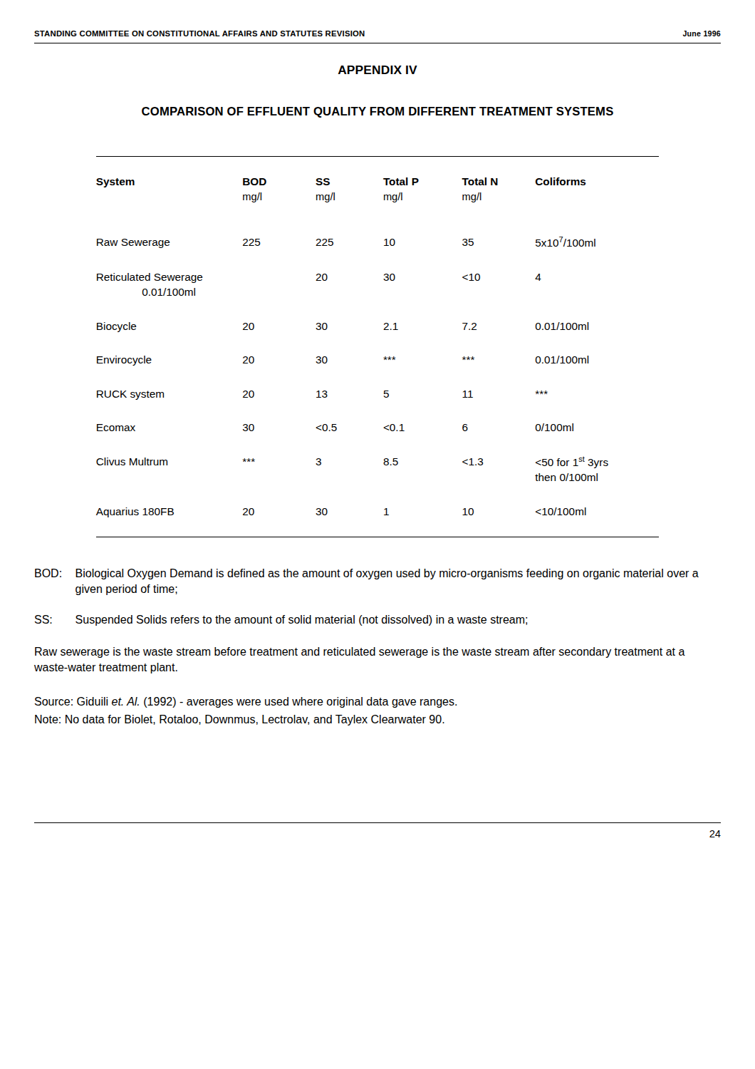STANDING COMMITTEE ON CONSTITUTIONAL AFFAIRS AND STATUTES REVISION June 1996
APPENDIX IV
COMPARISON OF EFFLUENT QUALITY FROM DIFFERENT TREATMENT SYSTEMS
| System | BOD mg/l | SS mg/l | Total P mg/l | Total N mg/l | Coliforms |
| --- | --- | --- | --- | --- | --- |
| Raw Sewerage | 225 | 225 | 10 | 35 | 5x10 7 /100ml |
| Reticulated Sewerage 0.01/100ml | | 20 | 30 | <10 | 4 |
| Biocycle | 20 | 30 | 2.1 | 7.2 | 0.01/100ml |
| Envirocycle | 20 | 30 | *** | *** | 0.01/100ml |
| RUCK system | 20 | 13 | 5 | 11 | *** |
| Ecomax | 30 | <0.5 | <0.1 | 6 | 0/100ml |
| Clivus Multrum | *** | 3 | 8.5 | <1.3 | <50 for 1 st 3yrs then 0/100ml |
| Aquarius 180FB | 20 | 30 | 1 | 10 | <10/100ml |
BOD:
Biological Oxygen Demand is defined as the amount of oxygen used by micro-organisms feeding on organic material over a given period of time;
SS:
Suspended Solids refers to the amount of solid material (not dissolved) in a waste stream;
Raw sewerage is the waste stream before treatment and reticulated sewerage is the waste stream after secondary treatment at a waste-water treatment plant.
Source: Giduili et. Al. (1992) - averages were used where original data gave ranges.
Note: No data for Biolet, Rotaloo, Downmus, Lectrolav, and Taylex Clearwater 90.
24